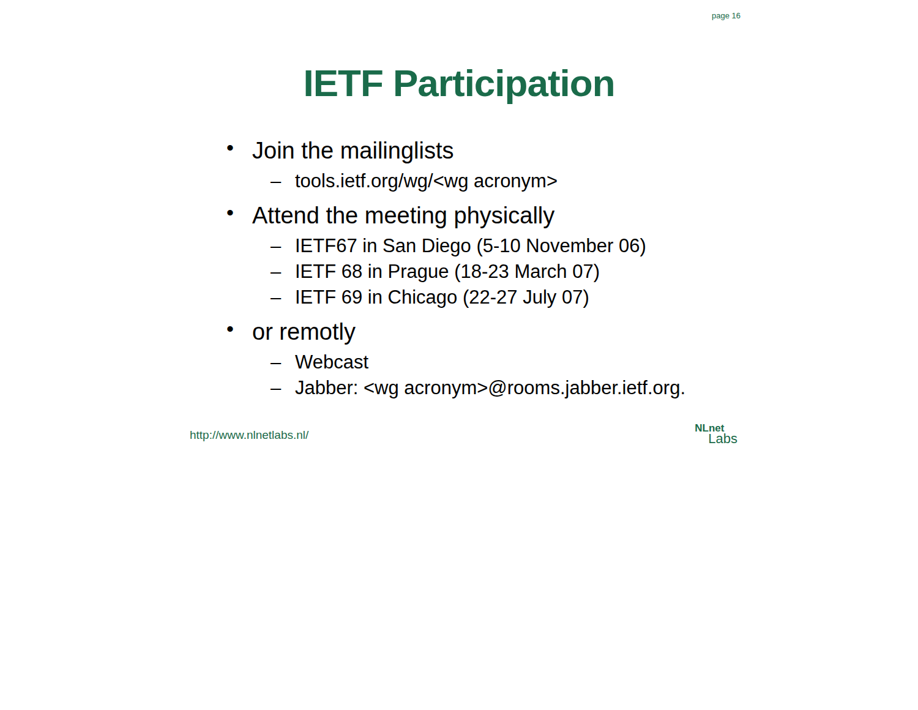page 16
IETF Participation
Join the mailinglists
tools.ietf.org/wg/<wg acronym>
Attend the meeting physically
IETF67 in San Diego (5-10 November 06)
IETF 68 in Prague (18-23 March 07)
IETF 69 in Chicago (22-27 July 07)
or remotly
Webcast
Jabber: <wg acronym>@rooms.jabber.ietf.org.
http://www.nlnetlabs.nl/
NLnet Labs